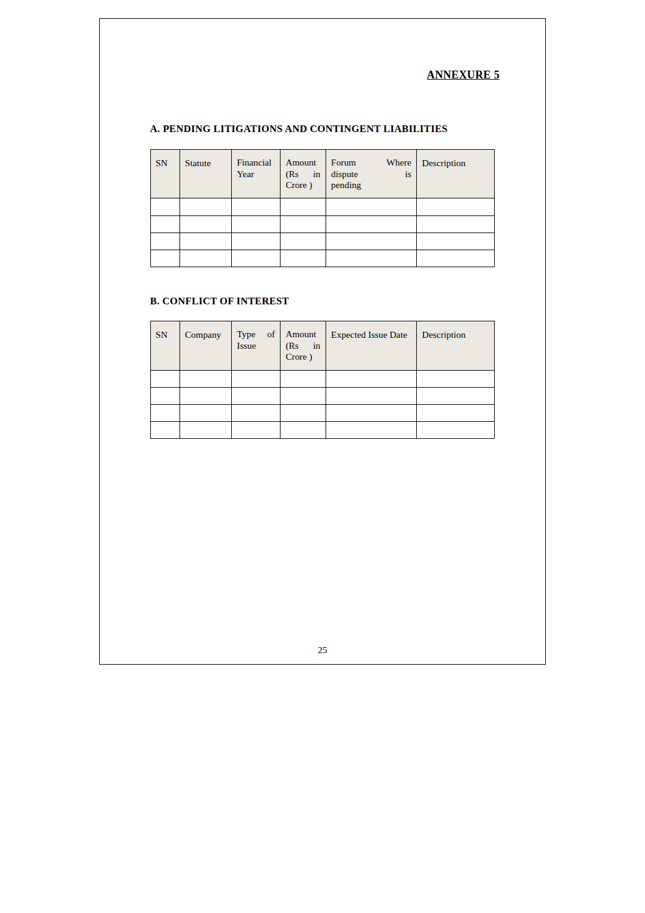ANNEXURE 5
A. PENDING LITIGATIONS AND CONTINGENT LIABILITIES
| SN | Statute | Financial Year | Amount (Rs in Crore ) | Forum Where dispute is pending | Description |
| --- | --- | --- | --- | --- | --- |
B. CONFLICT OF INTEREST
| SN | Company | Type of Issue | Amount (Rs in Crore ) | Expected Issue Date | Description |
| --- | --- | --- | --- | --- | --- |
25